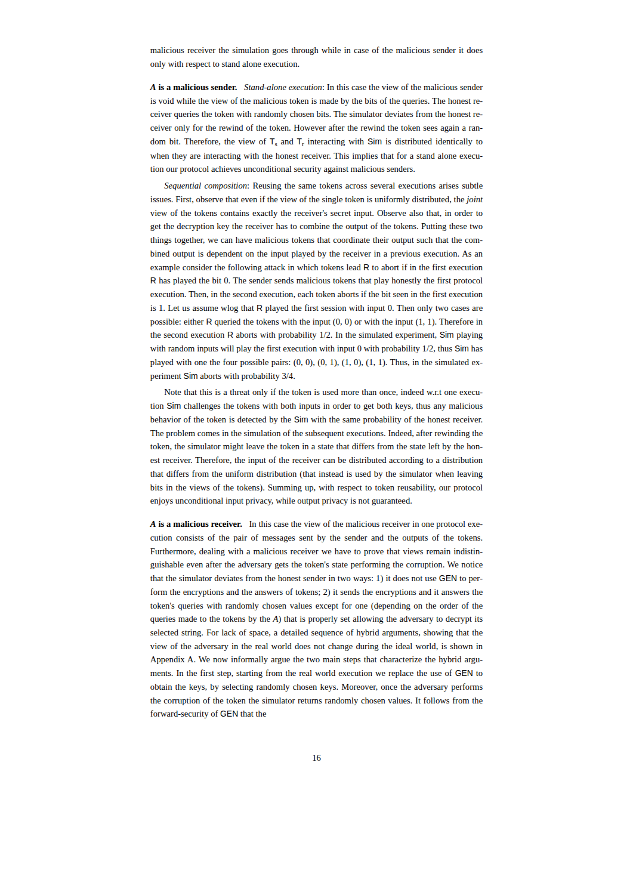malicious receiver the simulation goes through while in case of the malicious sender it does only with respect to stand alone execution.
A is a malicious sender. Stand-alone execution: In this case the view of the malicious sender is void while the view of the malicious token is made by the bits of the queries. The honest receiver queries the token with randomly chosen bits. The simulator deviates from the honest receiver only for the rewind of the token. However after the rewind the token sees again a random bit. Therefore, the view of Ts and Tr interacting with Sim is distributed identically to when they are interacting with the honest receiver. This implies that for a stand alone execution our protocol achieves unconditional security against malicious senders.
Sequential composition: Reusing the same tokens across several executions arises subtle issues. First, observe that even if the view of the single token is uniformly distributed, the joint view of the tokens contains exactly the receiver's secret input. Observe also that, in order to get the decryption key the receiver has to combine the output of the tokens. Putting these two things together, we can have malicious tokens that coordinate their output such that the combined output is dependent on the input played by the receiver in a previous execution. As an example consider the following attack in which tokens lead R to abort if in the first execution R has played the bit 0. The sender sends malicious tokens that play honestly the first protocol execution. Then, in the second execution, each token aborts if the bit seen in the first execution is 1. Let us assume wlog that R played the first session with input 0. Then only two cases are possible: either R queried the tokens with the input (0, 0) or with the input (1, 1). Therefore in the second execution R aborts with probability 1/2. In the simulated experiment, Sim playing with random inputs will play the first execution with input 0 with probability 1/2, thus Sim has played with one the four possible pairs: (0, 0), (0, 1), (1, 0), (1, 1). Thus, in the simulated experiment Sim aborts with probability 3/4.
Note that this is a threat only if the token is used more than once, indeed w.r.t one execution Sim challenges the tokens with both inputs in order to get both keys, thus any malicious behavior of the token is detected by the Sim with the same probability of the honest receiver. The problem comes in the simulation of the subsequent executions. Indeed, after rewinding the token, the simulator might leave the token in a state that differs from the state left by the honest receiver. Therefore, the input of the receiver can be distributed according to a distribution that differs from the uniform distribution (that instead is used by the simulator when leaving bits in the views of the tokens). Summing up, with respect to token reusability, our protocol enjoys unconditional input privacy, while output privacy is not guaranteed.
A is a malicious receiver. In this case the view of the malicious receiver in one protocol execution consists of the pair of messages sent by the sender and the outputs of the tokens. Furthermore, dealing with a malicious receiver we have to prove that views remain indistinguishable even after the adversary gets the token's state performing the corruption. We notice that the simulator deviates from the honest sender in two ways: 1) it does not use GEN to perform the encryptions and the answers of tokens; 2) it sends the encryptions and it answers the token's queries with randomly chosen values except for one (depending on the order of the queries made to the tokens by the A) that is properly set allowing the adversary to decrypt its selected string. For lack of space, a detailed sequence of hybrid arguments, showing that the view of the adversary in the real world does not change during the ideal world, is shown in Appendix A. We now informally argue the two main steps that characterize the hybrid arguments. In the first step, starting from the real world execution we replace the use of GEN to obtain the keys, by selecting randomly chosen keys. Moreover, once the adversary performs the corruption of the token the simulator returns randomly chosen values. It follows from the forward-security of GEN that the
16